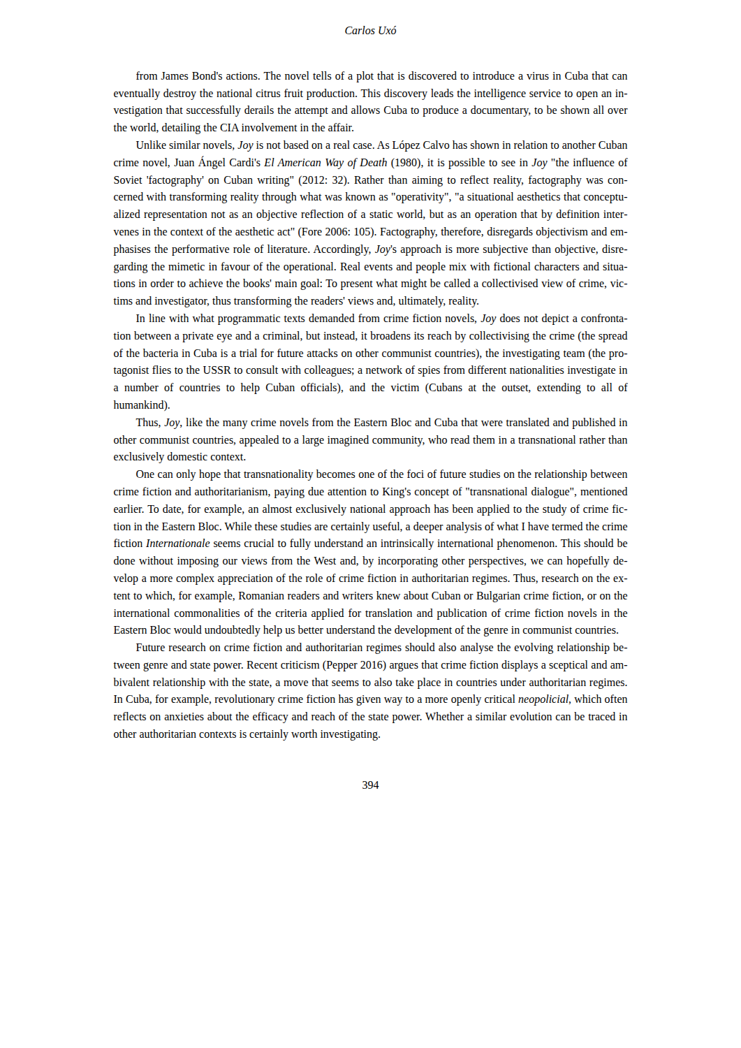Carlos Uxó
from James Bond's actions. The novel tells of a plot that is discovered to introduce a virus in Cuba that can eventually destroy the national citrus fruit production. This discovery leads the intelligence service to open an investigation that successfully derails the attempt and allows Cuba to produce a documentary, to be shown all over the world, detailing the CIA involvement in the affair.
Unlike similar novels, Joy is not based on a real case. As López Calvo has shown in relation to another Cuban crime novel, Juan Ángel Cardi's El American Way of Death (1980), it is possible to see in Joy "the influence of Soviet 'factography' on Cuban writing" (2012: 32). Rather than aiming to reflect reality, factography was concerned with transforming reality through what was known as "operativity", "a situational aesthetics that conceptualized representation not as an objective reflection of a static world, but as an operation that by definition intervenes in the context of the aesthetic act" (Fore 2006: 105). Factography, therefore, disregards objectivism and emphasises the performative role of literature. Accordingly, Joy's approach is more subjective than objective, disregarding the mimetic in favour of the operational. Real events and people mix with fictional characters and situations in order to achieve the books' main goal: To present what might be called a collectivised view of crime, victims and investigator, thus transforming the readers' views and, ultimately, reality.
In line with what programmatic texts demanded from crime fiction novels, Joy does not depict a confrontation between a private eye and a criminal, but instead, it broadens its reach by collectivising the crime (the spread of the bacteria in Cuba is a trial for future attacks on other communist countries), the investigating team (the protagonist flies to the USSR to consult with colleagues; a network of spies from different nationalities investigate in a number of countries to help Cuban officials), and the victim (Cubans at the outset, extending to all of humankind).
Thus, Joy, like the many crime novels from the Eastern Bloc and Cuba that were translated and published in other communist countries, appealed to a large imagined community, who read them in a transnational rather than exclusively domestic context.
One can only hope that transnationality becomes one of the foci of future studies on the relationship between crime fiction and authoritarianism, paying due attention to King's concept of "transnational dialogue", mentioned earlier. To date, for example, an almost exclusively national approach has been applied to the study of crime fiction in the Eastern Bloc. While these studies are certainly useful, a deeper analysis of what I have termed the crime fiction Internationale seems crucial to fully understand an intrinsically international phenomenon. This should be done without imposing our views from the West and, by incorporating other perspectives, we can hopefully develop a more complex appreciation of the role of crime fiction in authoritarian regimes. Thus, research on the extent to which, for example, Romanian readers and writers knew about Cuban or Bulgarian crime fiction, or on the international commonalities of the criteria applied for translation and publication of crime fiction novels in the Eastern Bloc would undoubtedly help us better understand the development of the genre in communist countries.
Future research on crime fiction and authoritarian regimes should also analyse the evolving relationship between genre and state power. Recent criticism (Pepper 2016) argues that crime fiction displays a sceptical and ambivalent relationship with the state, a move that seems to also take place in countries under authoritarian regimes. In Cuba, for example, revolutionary crime fiction has given way to a more openly critical neopolicial, which often reflects on anxieties about the efficacy and reach of the state power. Whether a similar evolution can be traced in other authoritarian contexts is certainly worth investigating.
394